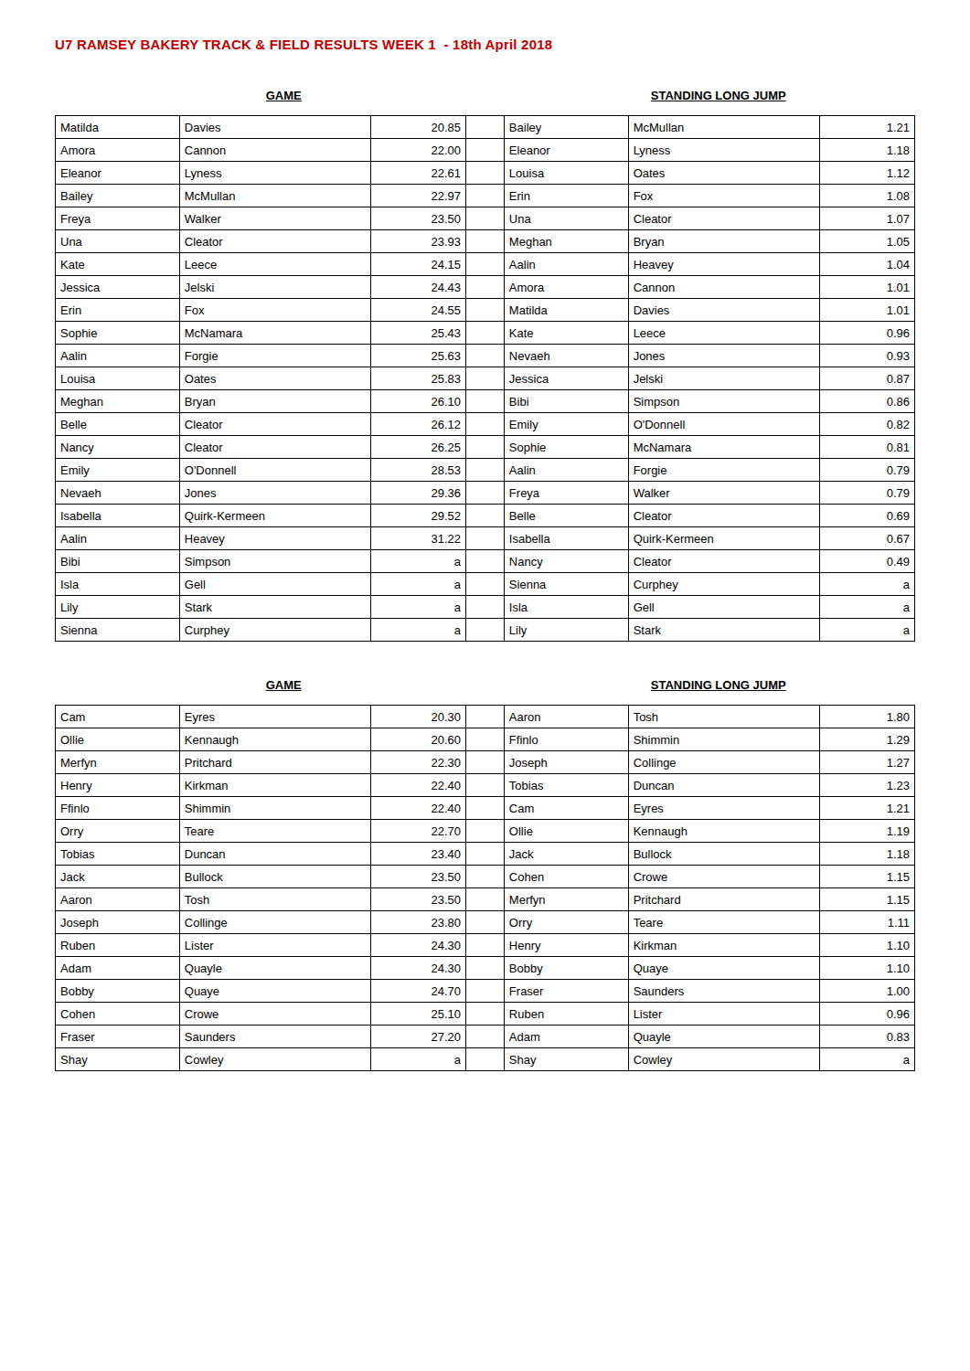U7 RAMSEY BAKERY TRACK & FIELD RESULTS WEEK 1 - 18th April 2018
GAME
STANDING LONG JUMP
| Matilda | Davies | 20.85 | | Bailey | McMullan | 1.21 |
| Amora | Cannon | 22.00 | | Eleanor | Lyness | 1.18 |
| Eleanor | Lyness | 22.61 | | Louisa | Oates | 1.12 |
| Bailey | McMullan | 22.97 | | Erin | Fox | 1.08 |
| Freya | Walker | 23.50 | | Una | Cleator | 1.07 |
| Una | Cleator | 23.93 | | Meghan | Bryan | 1.05 |
| Kate | Leece | 24.15 | | Aalin | Heavey | 1.04 |
| Jessica | Jelski | 24.43 | | Amora | Cannon | 1.01 |
| Erin | Fox | 24.55 | | Matilda | Davies | 1.01 |
| Sophie | McNamara | 25.43 | | Kate | Leece | 0.96 |
| Aalin | Forgie | 25.63 | | Nevaeh | Jones | 0.93 |
| Louisa | Oates | 25.83 | | Jessica | Jelski | 0.87 |
| Meghan | Bryan | 26.10 | | Bibi | Simpson | 0.86 |
| Belle | Cleator | 26.12 | | Emily | O'Donnell | 0.82 |
| Nancy | Cleator | 26.25 | | Sophie | McNamara | 0.81 |
| Emily | O'Donnell | 28.53 | | Aalin | Forgie | 0.79 |
| Nevaeh | Jones | 29.36 | | Freya | Walker | 0.79 |
| Isabella | Quirk-Kermeen | 29.52 | | Belle | Cleator | 0.69 |
| Aalin | Heavey | 31.22 | | Isabella | Quirk-Kermeen | 0.67 |
| Bibi | Simpson | a | | Nancy | Cleator | 0.49 |
| Isla | Gell | a | | Sienna | Curphey | a |
| Lily | Stark | a | | Isla | Gell | a |
| Sienna | Curphey | a | | Lily | Stark | a |
GAME
STANDING LONG JUMP
| Cam | Eyres | 20.30 | | Aaron | Tosh | 1.80 |
| Ollie | Kennaugh | 20.60 | | Ffinlo | Shimmin | 1.29 |
| Merfyn | Pritchard | 22.30 | | Joseph | Collinge | 1.27 |
| Henry | Kirkman | 22.40 | | Tobias | Duncan | 1.23 |
| Ffinlo | Shimmin | 22.40 | | Cam | Eyres | 1.21 |
| Orry | Teare | 22.70 | | Ollie | Kennaugh | 1.19 |
| Tobias | Duncan | 23.40 | | Jack | Bullock | 1.18 |
| Jack | Bullock | 23.50 | | Cohen | Crowe | 1.15 |
| Aaron | Tosh | 23.50 | | Merfyn | Pritchard | 1.15 |
| Joseph | Collinge | 23.80 | | Orry | Teare | 1.11 |
| Ruben | Lister | 24.30 | | Henry | Kirkman | 1.10 |
| Adam | Quayle | 24.30 | | Bobby | Quaye | 1.10 |
| Bobby | Quaye | 24.70 | | Fraser | Saunders | 1.00 |
| Cohen | Crowe | 25.10 | | Ruben | Lister | 0.96 |
| Fraser | Saunders | 27.20 | | Adam | Quayle | 0.83 |
| Shay | Cowley | a | | Shay | Cowley | a |